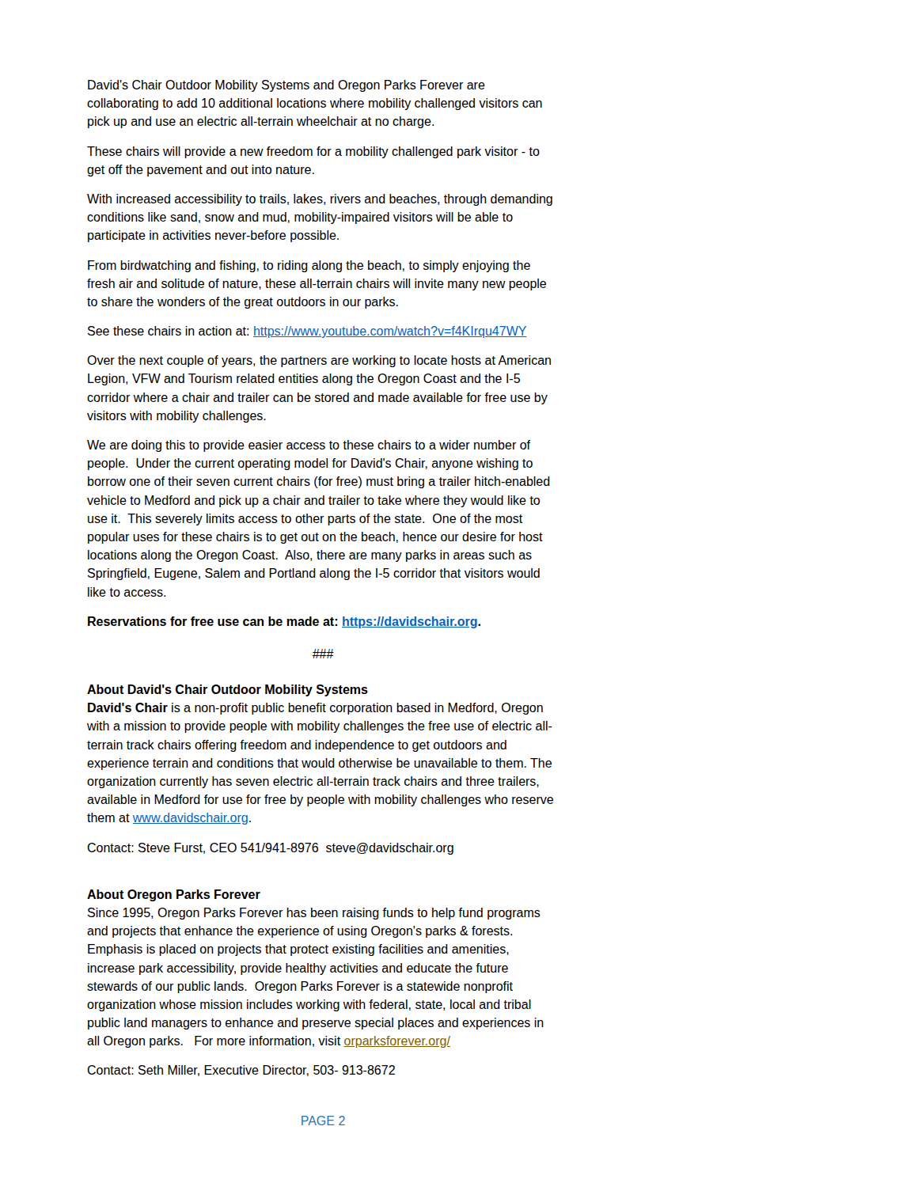David's Chair Outdoor Mobility Systems and Oregon Parks Forever are collaborating to add 10 additional locations where mobility challenged visitors can pick up and use an electric all-terrain wheelchair at no charge.
These chairs will provide a new freedom for a mobility challenged park visitor - to get off the pavement and out into nature.
With increased accessibility to trails, lakes, rivers and beaches, through demanding conditions like sand, snow and mud, mobility-impaired visitors will be able to participate in activities never-before possible.
From birdwatching and fishing, to riding along the beach, to simply enjoying the fresh air and solitude of nature, these all-terrain chairs will invite many new people to share the wonders of the great outdoors in our parks.
See these chairs in action at: https://www.youtube.com/watch?v=f4KIrqu47WY
Over the next couple of years, the partners are working to locate hosts at American Legion, VFW and Tourism related entities along the Oregon Coast and the I-5 corridor where a chair and trailer can be stored and made available for free use by visitors with mobility challenges.
We are doing this to provide easier access to these chairs to a wider number of people. Under the current operating model for David's Chair, anyone wishing to borrow one of their seven current chairs (for free) must bring a trailer hitch-enabled vehicle to Medford and pick up a chair and trailer to take where they would like to use it. This severely limits access to other parts of the state. One of the most popular uses for these chairs is to get out on the beach, hence our desire for host locations along the Oregon Coast. Also, there are many parks in areas such as Springfield, Eugene, Salem and Portland along the I-5 corridor that visitors would like to access.
Reservations for free use can be made at: https://davidschair.org.
###
About David's Chair Outdoor Mobility Systems
David's Chair is a non-profit public benefit corporation based in Medford, Oregon with a mission to provide people with mobility challenges the free use of electric all-terrain track chairs offering freedom and independence to get outdoors and experience terrain and conditions that would otherwise be unavailable to them. The organization currently has seven electric all-terrain track chairs and three trailers, available in Medford for use for free by people with mobility challenges who reserve them at www.davidschair.org.
Contact: Steve Furst, CEO 541/941-8976 steve@davidschair.org
About Oregon Parks Forever
Since 1995, Oregon Parks Forever has been raising funds to help fund programs and projects that enhance the experience of using Oregon's parks & forests. Emphasis is placed on projects that protect existing facilities and amenities, increase park accessibility, provide healthy activities and educate the future stewards of our public lands. Oregon Parks Forever is a statewide nonprofit organization whose mission includes working with federal, state, local and tribal public land managers to enhance and preserve special places and experiences in all Oregon parks. For more information, visit orparksforever.org/
Contact: Seth Miller, Executive Director, 503- 913-8672
PAGE 2